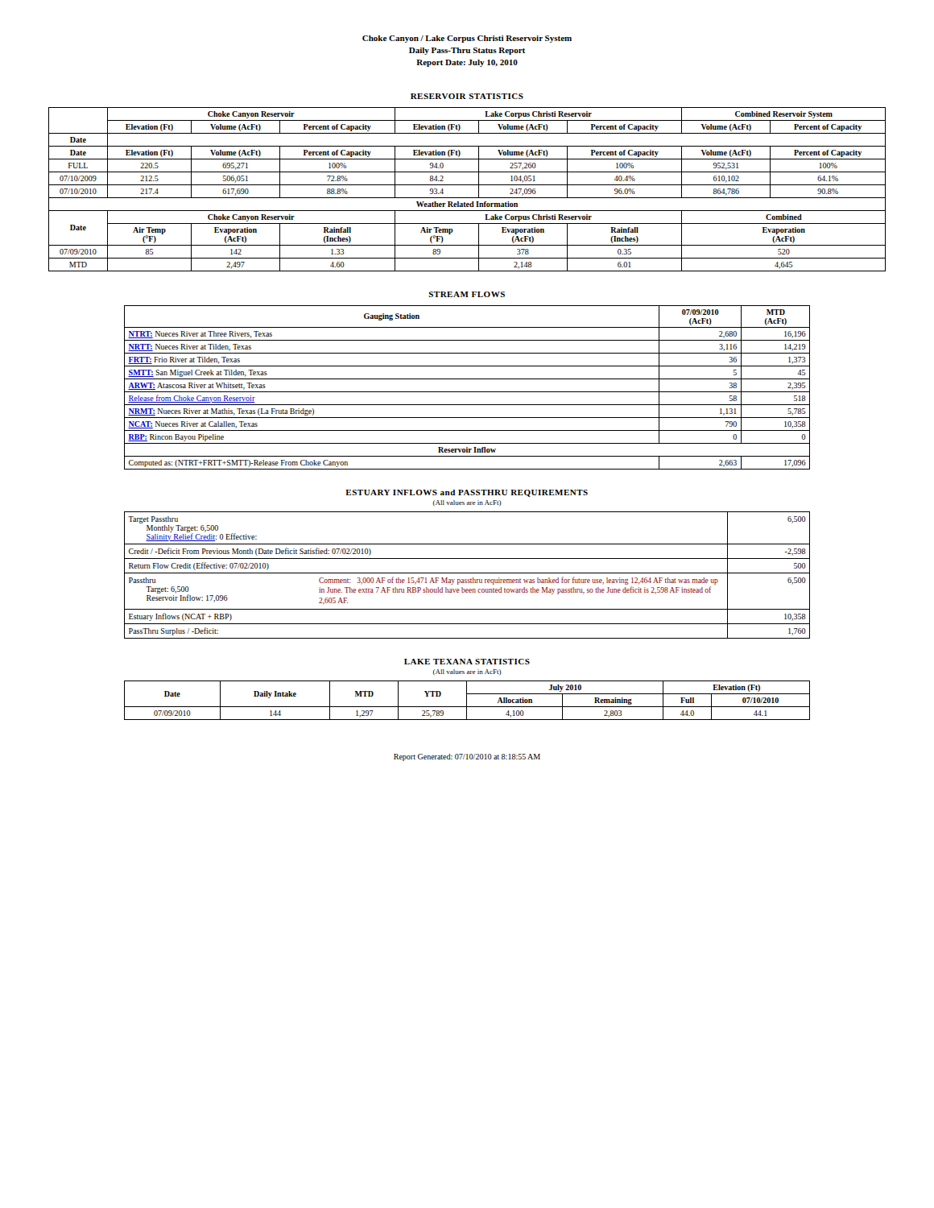Choke Canyon / Lake Corpus Christi Reservoir System
Daily Pass-Thru Status Report
Report Date: July 10, 2010
RESERVOIR STATISTICS
| | Choke Canyon Reservoir | Lake Corpus Christi Reservoir | Combined Reservoir System |
| --- | --- | --- | --- |
| Elevation (Ft) | Volume (AcFt) | Percent of Capacity | Elevation (Ft) | Volume (AcFt) | Percent of Capacity | Volume (AcFt) | Percent of Capacity |
| Date | |
| Date | Elevation (Ft) | Volume (AcFt) | Percent of Capacity | Elevation (Ft) | Volume (AcFt) | Percent of Capacity | Volume (AcFt) | Percent of Capacity |
| --- | --- | --- | --- | --- | --- | --- | --- | --- |
| FULL | 220.5 | 695,271 | 100% | 94.0 | 257,260 | 100% | 952,531 | 100% |
| 07/10/2009 | 212.5 | 506,051 | 72.8% | 84.2 | 104,051 | 40.4% | 610,102 | 64.1% |
| 07/10/2010 | 217.4 | 617,690 | 88.8% | 93.4 | 247,096 | 96.0% | 864,786 | 90.8% |
| Weather Related Information |
| Date | Choke Canyon Reservoir | Lake Corpus Christi Reservoir | Combined |
| Air Temp (°F) | Evaporation (AcFt) | Rainfall (Inches) | Air Temp (°F) | Evaporation (AcFt) | Rainfall (Inches) | Evaporation (AcFt) |
| 07/09/2010 | 85 | 142 | 1.33 | 89 | 378 | 0.35 | 520 |
| MTD | | 2,497 | 4.60 | | 2,148 | 6.01 | 4,645 |
STREAM FLOWS
| Gauging Station | 07/09/2010 (AcFt) | MTD (AcFt) |
| --- | --- | --- |
| NTRT: Nueces River at Three Rivers, Texas | 2,680 | 16,196 |
| NRTT: Nueces River at Tilden, Texas | 3,116 | 14,219 |
| FRTT: Frio River at Tilden, Texas | 36 | 1,373 |
| SMTT: San Miguel Creek at Tilden, Texas | 5 | 45 |
| ARWT: Atascosa River at Whitsett, Texas | 38 | 2,395 |
| Release from Choke Canyon Reservoir | 58 | 518 |
| NRMT: Nueces River at Mathis, Texas (La Fruta Bridge) | 1,131 | 5,785 |
| NCAT: Nueces River at Calallen, Texas | 790 | 10,358 |
| RBP: Rincon Bayou Pipeline | 0 | 0 |
| Reservoir Inflow |
| Computed as: (NTRT+FRTT+SMTT)-Release From Choke Canyon | 2,663 | 17,096 |
ESTUARY INFLOWS and PASSTHRU REQUIREMENTS
(All values are in AcFt)
| Target Passthru Monthly Target: 6,500 Salinity Relief Credit : 0 Effective: | 6,500 |
| Credit / -Deficit From Previous Month (Date Deficit Satisfied: 07/02/2010) | -2,598 |
| Return Flow Credit (Effective: 07/02/2010) | 500 |
| / Passthru Target: 6,500 Reservoir Inflow: 17,096 / Comment: 3,000 AF of the 15,471 AF May passthru requirement was banked for future use, leaving 12,464 AF that was made up in June. The extra 7 AF thru RBP should have been counted towards the May passthru, so the June deficit is 2,598 AF instead of 2,605 AF. / | 6,500 |
| Estuary Inflows (NCAT + RBP) | 10,358 |
| PassThru Surplus / -Deficit: | 1,760 |
LAKE TEXANA STATISTICS
(All values are in AcFt)
| Date | Daily Intake | MTD | YTD | July 2010 | Elevation (Ft) |
| --- | --- | --- | --- | --- | --- |
| Allocation | Remaining | Full | 07/10/2010 |
| 07/09/2010 | 144 | 1,297 | 25,789 | 4,100 | 2,803 | 44.0 | 44.1 |
Report Generated: 07/10/2010 at 8:18:55 AM